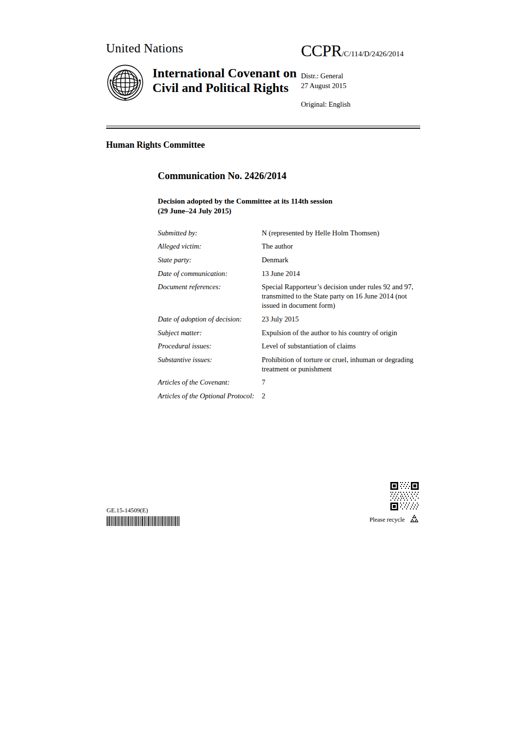United Nations
CCPR/C/114/D/2426/2014
International Covenant on
Civil and Political Rights
Distr.: General
27 August 2015
Original: English
Human Rights Committee
Communication No. 2426/2014
Decision adopted by the Committee at its 114th session
(29 June–24 July 2015)
| Submitted by: | N (represented by Helle Holm Thomsen) |
| Alleged victim: | The author |
| State party: | Denmark |
| Date of communication: | 13 June 2014 |
| Document references: | Special Rapporteur’s decision under rules 92 and 97, transmitted to the State party on 16 June 2014 (not issued in document form) |
| Date of adoption of decision: | 23 July 2015 |
| Subject matter: | Expulsion of the author to his country of origin |
| Procedural issues : | Level of substantiation of claims |
| Substantive issues: | Prohibition of torture or cruel, inhuman or degrading treatment or punishment |
| Articles of the Covenant: | 7 |
| Articles of the Optional Protocol: | 2 |
| GE.15-14509(E) | Please recycle |